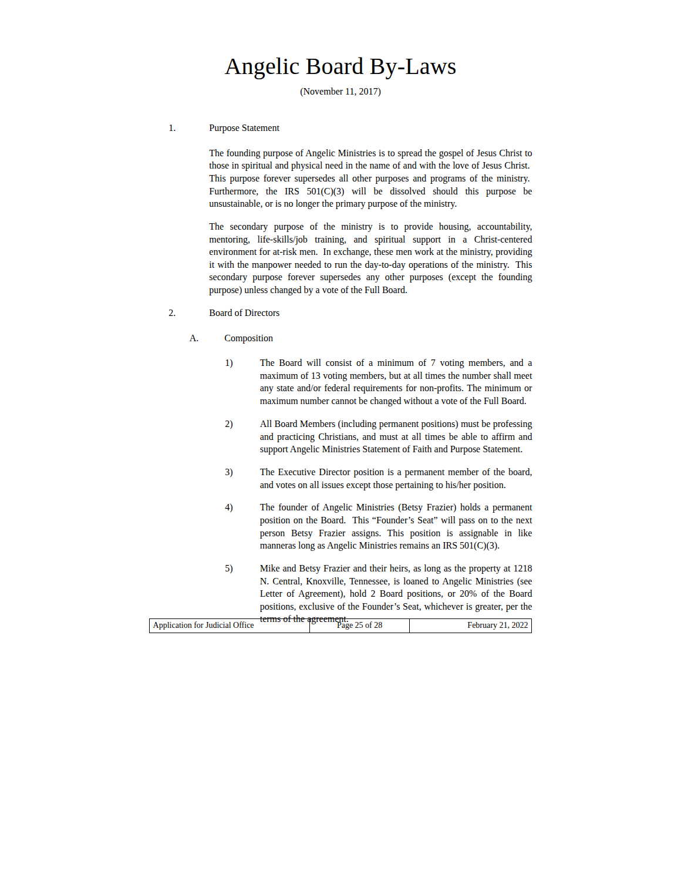Angelic Board By-Laws
(November 11, 2017)
| 1. | Purpose Statement The founding purpose of Angelic Ministries is to spread the gospel of Jesus Christ to those in spiritual and physical need in the name of and with the love of Jesus Christ. This purpose forever supersedes all other purposes and programs of the ministry. Furthermore, the IRS 501(C)(3) will be dissolved should this purpose be unsustainable, or is no longer the primary purpose of the ministry. The secondary purpose of the ministry is to provide housing, accountability, mentoring, life-skills/job training, and spiritual support in a Christ-centered environment for at-risk men. In exchange, these men work at the ministry, providing it with the manpower needed to run the day-to-day operations of the ministry. This secondary purpose forever supersedes any other purposes (except the founding purpose) unless changed by a vote of the Full Board. |
| 2. | Board of Directors |
| A. | Composition |
| 1) | The Board will consist of a minimum of 7 voting members, and a maximum of 13 voting members, but at all times the number shall meet any state and/or federal requirements for non-profits. The minimum or maximum number cannot be changed without a vote of the Full Board. |
| 2) | All Board Members (including permanent positions) must be professing and practicing Christians, and must at all times be able to affirm and support Angelic Ministries Statement of Faith and Purpose Statement. |
| 3) | The Executive Director position is a permanent member of the board, and votes on all issues except those pertaining to his/her position. |
| 4) | The founder of Angelic Ministries (Betsy Frazier) holds a permanent position on the Board. This “Founder’s Seat” will pass on to the next person Betsy Frazier assigns. This position is assignable in like manneras long as Angelic Ministries remains an IRS 501(C)(3). |
| 5) | Mike and Betsy Frazier and their heirs, as long as the property at 1218 N. Central, Knoxville, Tennessee, is loaned to Angelic Ministries (see Letter of Agreement), hold 2 Board positions, or 20% of the Board positions, exclusive of the Founder’s Seat, whichever is greater, per the terms of the agreement. |
| Application for Judicial Office | Page 25 of 28 | February 21, 2022 |